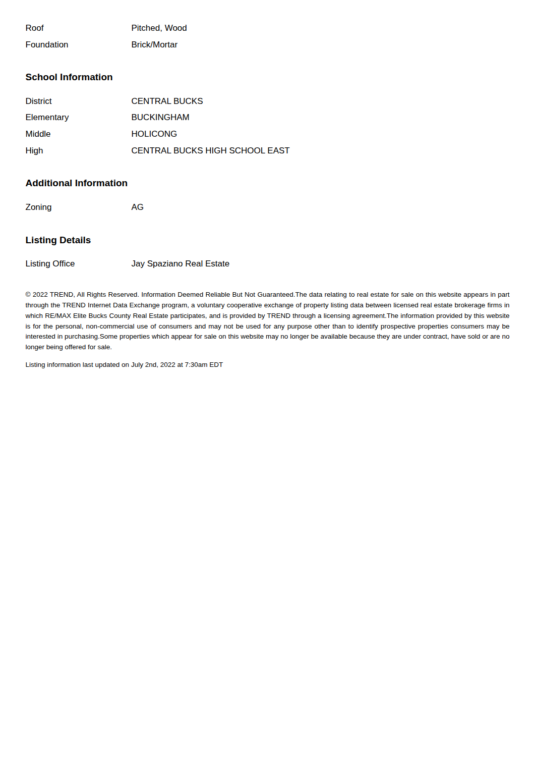| Roof | Pitched, Wood |
| Foundation | Brick/Mortar |
School Information
| District | CENTRAL BUCKS |
| Elementary | BUCKINGHAM |
| Middle | HOLICONG |
| High | CENTRAL BUCKS HIGH SCHOOL EAST |
Additional Information
| Zoning | AG |
Listing Details
| Listing Office | Jay Spaziano Real Estate |
© 2022 TREND, All Rights Reserved. Information Deemed Reliable But Not Guaranteed.The data relating to real estate for sale on this website appears in part through the TREND Internet Data Exchange program, a voluntary cooperative exchange of property listing data between licensed real estate brokerage firms in which RE/MAX Elite Bucks County Real Estate participates, and is provided by TREND through a licensing agreement.The information provided by this website is for the personal, non-commercial use of consumers and may not be used for any purpose other than to identify prospective properties consumers may be interested in purchasing.Some properties which appear for sale on this website may no longer be available because they are under contract, have sold or are no longer being offered for sale.
Listing information last updated on July 2nd, 2022 at 7:30am EDT